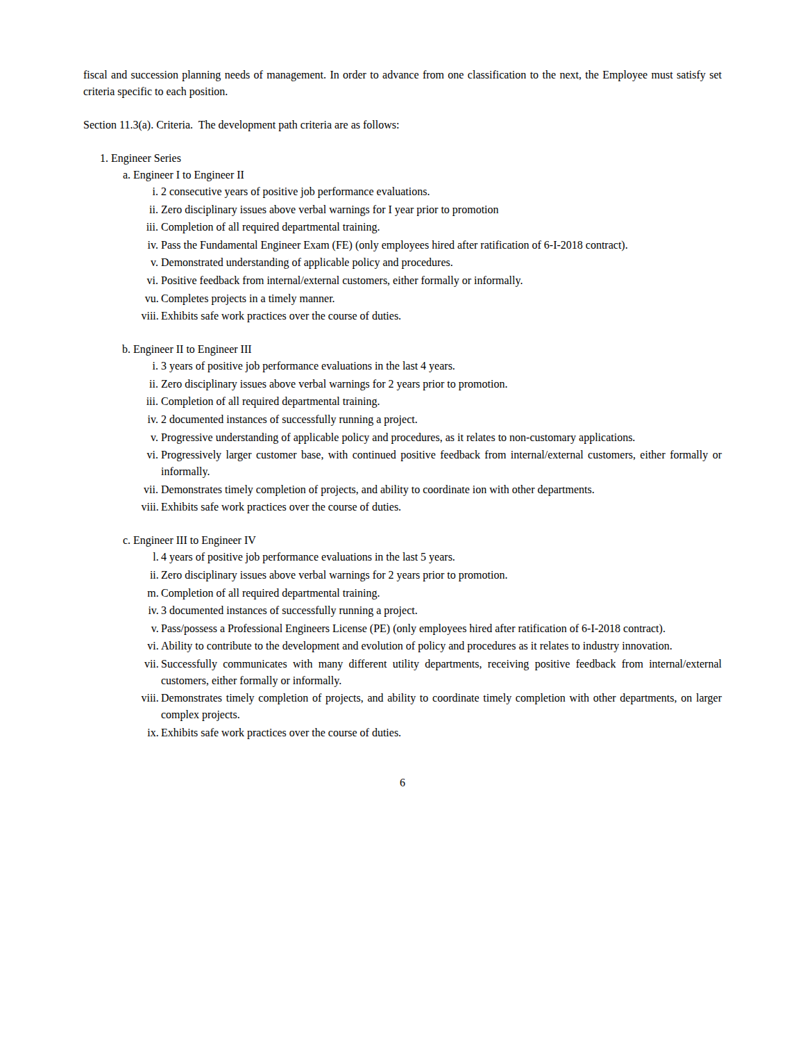fiscal and succession planning needs of management. In order to advance from one classification to the next, the Employee must satisfy set criteria specific to each position.
Section 11.3(a). Criteria. The development path criteria are as follows:
Engineer Series
Engineer I to Engineer II
2 consecutive years of positive job performance evaluations.
Zero disciplinary issues above verbal warnings for I year prior to promotion
Completion of all required departmental training.
Pass the Fundamental Engineer Exam (FE) (only employees hired after ratification of 6-I-2018 contract).
Demonstrated understanding of applicable policy and procedures.
Positive feedback from internal/external customers, either formally or informally.
vu. Completes projects in a timely manner.
viii. Exhibits safe work practices over the course of duties.
Engineer II to Engineer III
3 years of positive job performance evaluations in the last 4 years.
Zero disciplinary issues above verbal warnings for 2 years prior to promotion.
Completion of all required departmental training.
2 documented instances of successfully running a project.
Progressive understanding of applicable policy and procedures, as it relates to non-customary applications.
Progressively larger customer base, with continued positive feedback from internal/external customers, either formally or informally.
Demonstrates timely completion of projects, and ability to coordinate ion with other departments.
viii. Exhibits safe work practices over the course of duties.
Engineer III to Engineer IV
l. 4 years of positive job performance evaluations in the last 5 years.
ii. Zero disciplinary issues above verbal warnings for 2 years prior to promotion.
m. Completion of all required departmental training.
iv. 3 documented instances of successfully running a project.
v. Pass/possess a Professional Engineers License (PE) (only employees hired after ratification of 6-I-2018 contract).
vi. Ability to contribute to the development and evolution of policy and procedures as it relates to industry innovation.
vii. Successfully communicates with many different utility departments, receiving positive feedback from internal/external customers, either formally or informally.
viii. Demonstrates timely completion of projects, and ability to coordinate timely completion with other departments, on larger complex projects.
ix. Exhibits safe work practices over the course of duties.
6